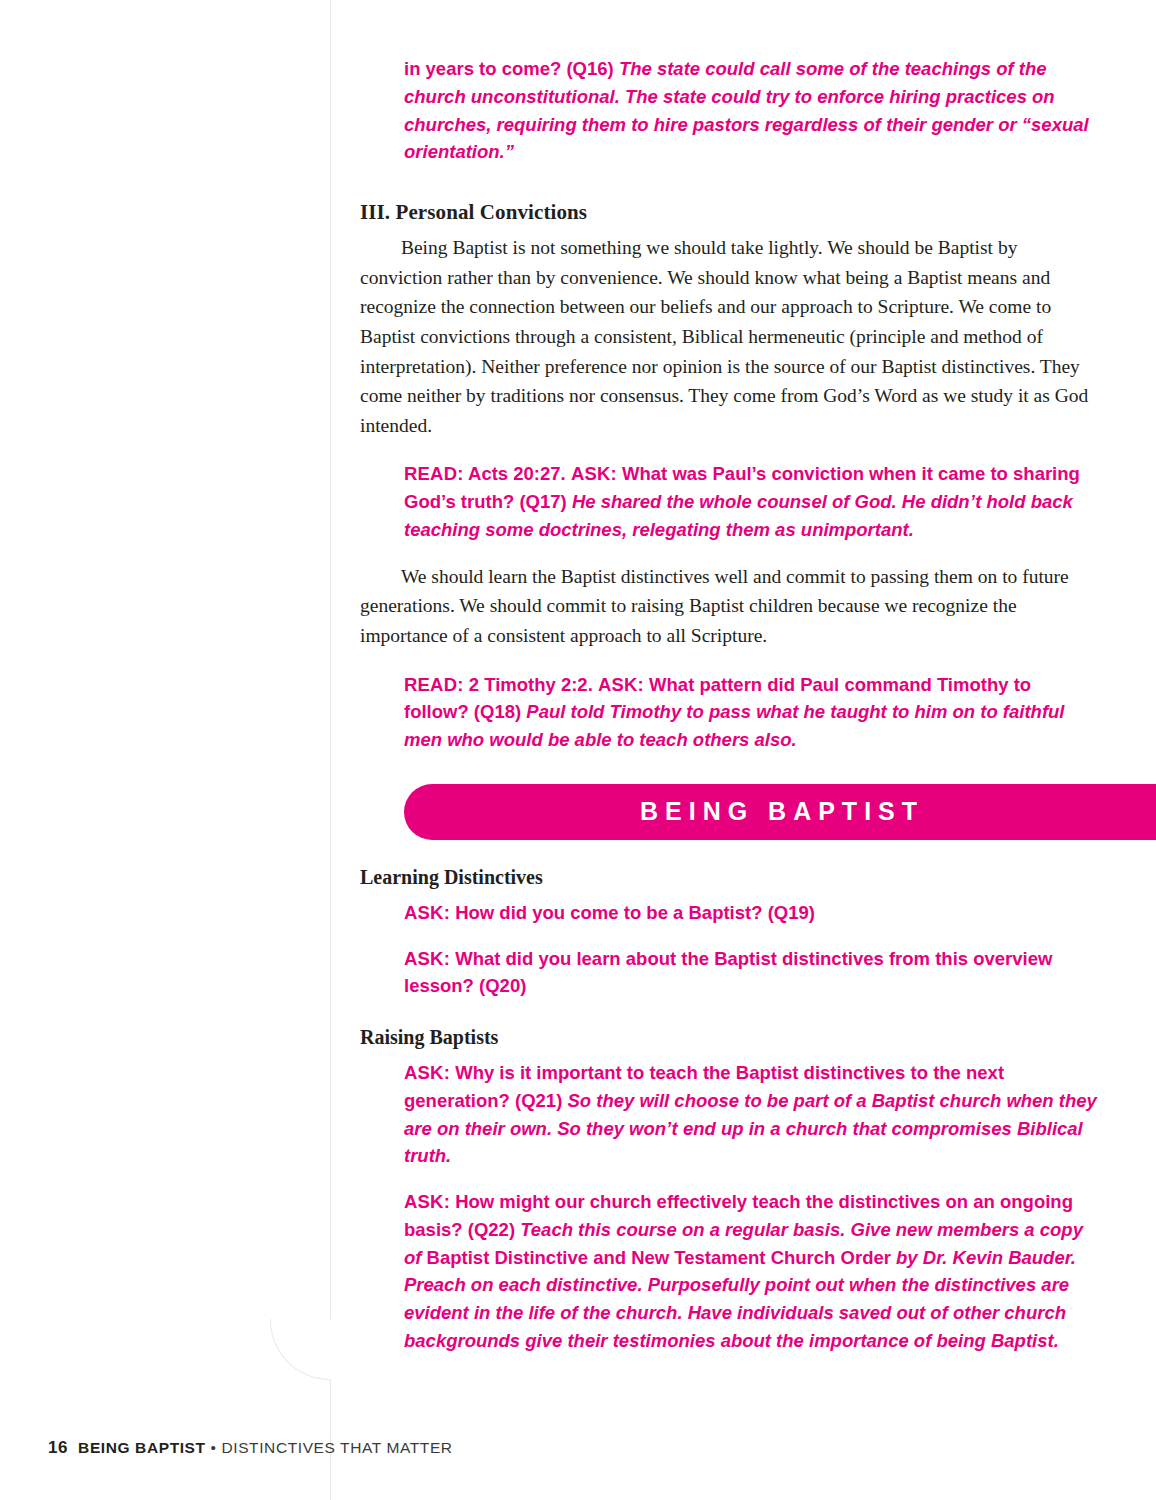in years to come? (Q16) The state could call some of the teachings of the church unconstitutional. The state could try to enforce hiring practices on churches, requiring them to hire pastors regardless of their gender or “sexual orientation.”
III. Personal Convictions
Being Baptist is not something we should take lightly. We should be Baptist by conviction rather than by convenience. We should know what being a Baptist means and recognize the connection between our beliefs and our approach to Scripture. We come to Baptist convictions through a consistent, Biblical hermeneutic (principle and method of interpretation). Neither preference nor opinion is the source of our Baptist distinctives. They come neither by traditions nor consensus. They come from God’s Word as we study it as God intended.
READ: Acts 20:27. ASK: What was Paul’s conviction when it came to sharing God’s truth? (Q17) He shared the whole counsel of God. He didn’t hold back teaching some doctrines, relegating them as unimportant.
We should learn the Baptist distinctives well and commit to passing them on to future generations. We should commit to raising Baptist children because we recognize the importance of a consistent approach to all Scripture.
READ: 2 Timothy 2:2. ASK: What pattern did Paul command Timothy to follow? (Q18) Paul told Timothy to pass what he taught to him on to faithful men who would be able to teach others also.
Being Baptist
Learning Distinctives
ASK: How did you come to be a Baptist? (Q19)
ASK: What did you learn about the Baptist distinctives from this overview lesson? (Q20)
Raising Baptists
ASK: Why is it important to teach the Baptist distinctives to the next generation? (Q21) So they will choose to be part of a Baptist church when they are on their own. So they won’t end up in a church that compromises Biblical truth.
ASK: How might our church effectively teach the distinctives on an ongoing basis? (Q22) Teach this course on a regular basis. Give new members a copy of Baptist Distinctive and New Testament Church Order by Dr. Kevin Bauder. Preach on each distinctive. Purposefully point out when the distinctives are evident in the life of the church. Have individuals saved out of other church backgrounds give their testimonies about the importance of being Baptist.
16 Being Baptist • Distinctives That Matter